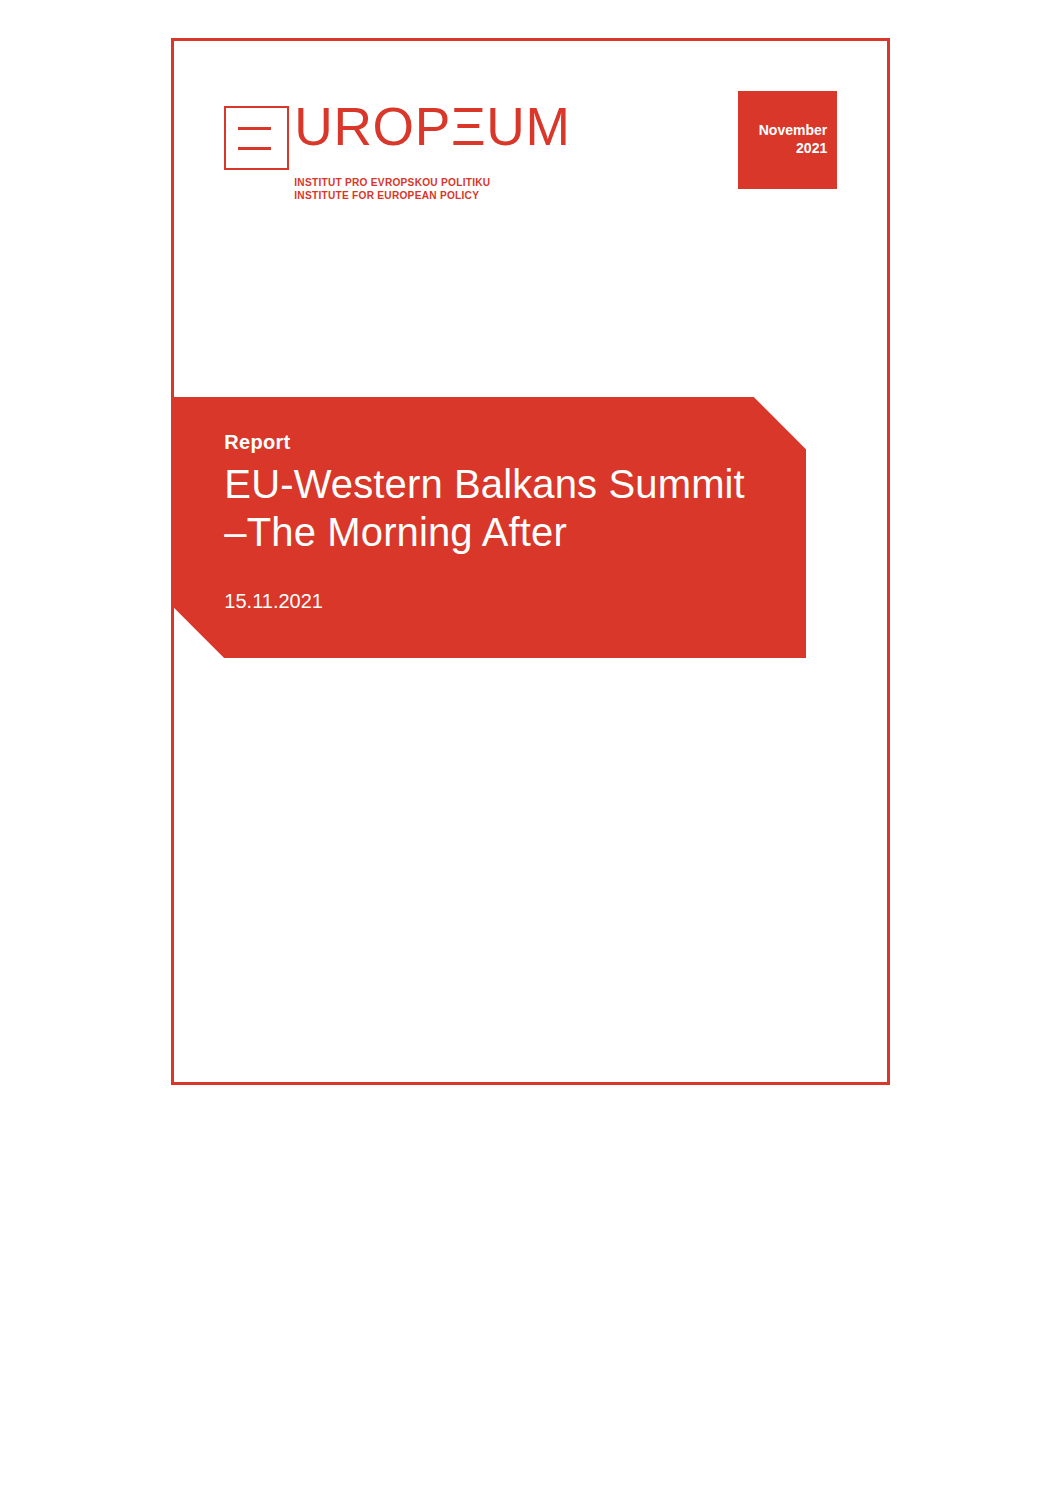UROPΞUM
INSTITUT PRO EVROPSKOU POLITIKU
INSTITUTE FOR EUROPEAN POLICY
November 2021
Report
EU-Western Balkans Summit –The Morning After
15.11.2021